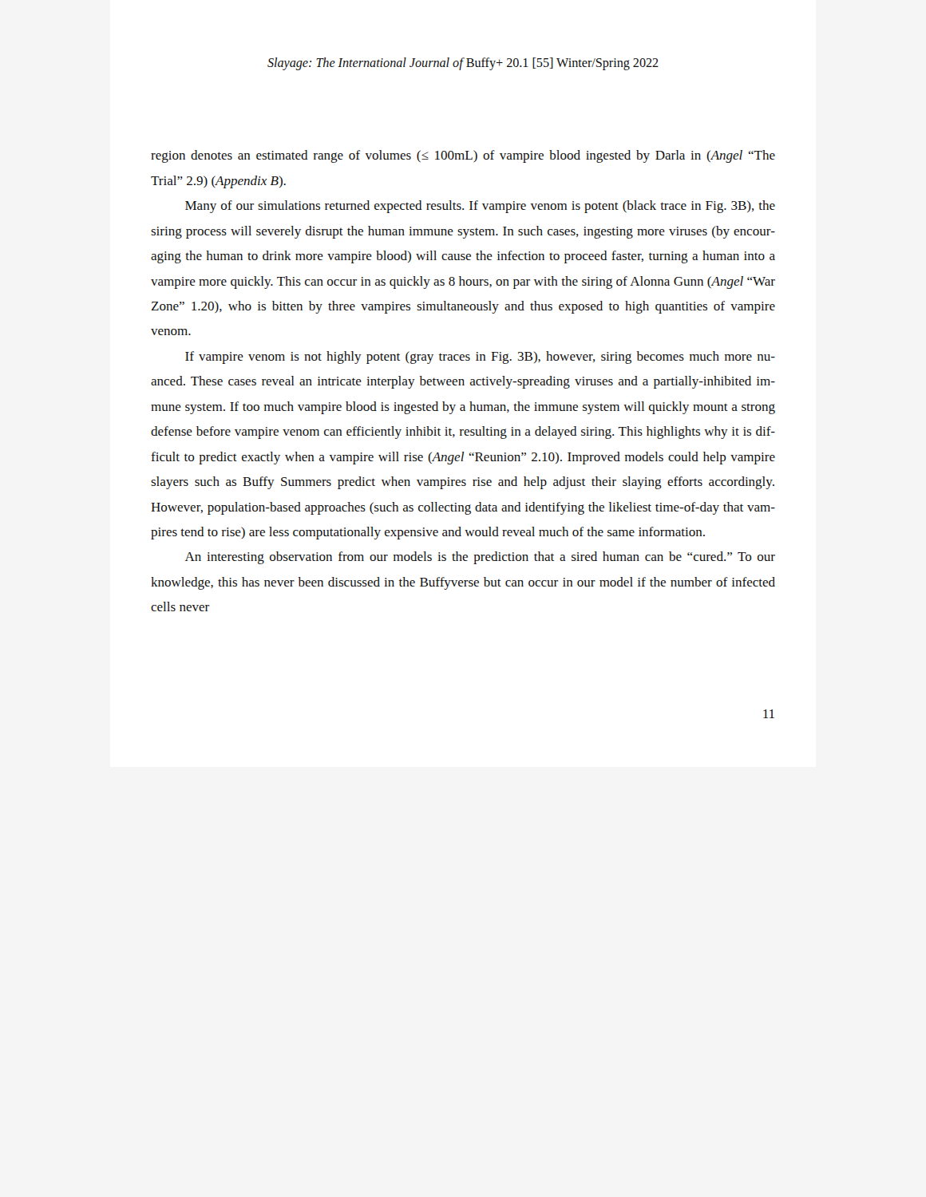Slayage: The International Journal of Buffy+ 20.1 [55] Winter/Spring 2022
region denotes an estimated range of volumes (≤ 100mL) of vampire blood ingested by Darla in (Angel “The Trial” 2.9) (Appendix B).
Many of our simulations returned expected results. If vampire venom is potent (black trace in Fig. 3B), the siring process will severely disrupt the human immune system. In such cases, ingesting more viruses (by encouraging the human to drink more vampire blood) will cause the infection to proceed faster, turning a human into a vampire more quickly. This can occur in as quickly as 8 hours, on par with the siring of Alonna Gunn (Angel “War Zone” 1.20), who is bitten by three vampires simultaneously and thus exposed to high quantities of vampire venom.
If vampire venom is not highly potent (gray traces in Fig. 3B), however, siring becomes much more nuanced. These cases reveal an intricate interplay between actively-spreading viruses and a partially-inhibited immune system. If too much vampire blood is ingested by a human, the immune system will quickly mount a strong defense before vampire venom can efficiently inhibit it, resulting in a delayed siring. This highlights why it is difficult to predict exactly when a vampire will rise (Angel “Reunion” 2.10). Improved models could help vampire slayers such as Buffy Summers predict when vampires rise and help adjust their slaying efforts accordingly. However, population-based approaches (such as collecting data and identifying the likeliest time-of-day that vampires tend to rise) are less computationally expensive and would reveal much of the same information.
An interesting observation from our models is the prediction that a sired human can be “cured.” To our knowledge, this has never been discussed in the Buffyverse but can occur in our model if the number of infected cells never
11